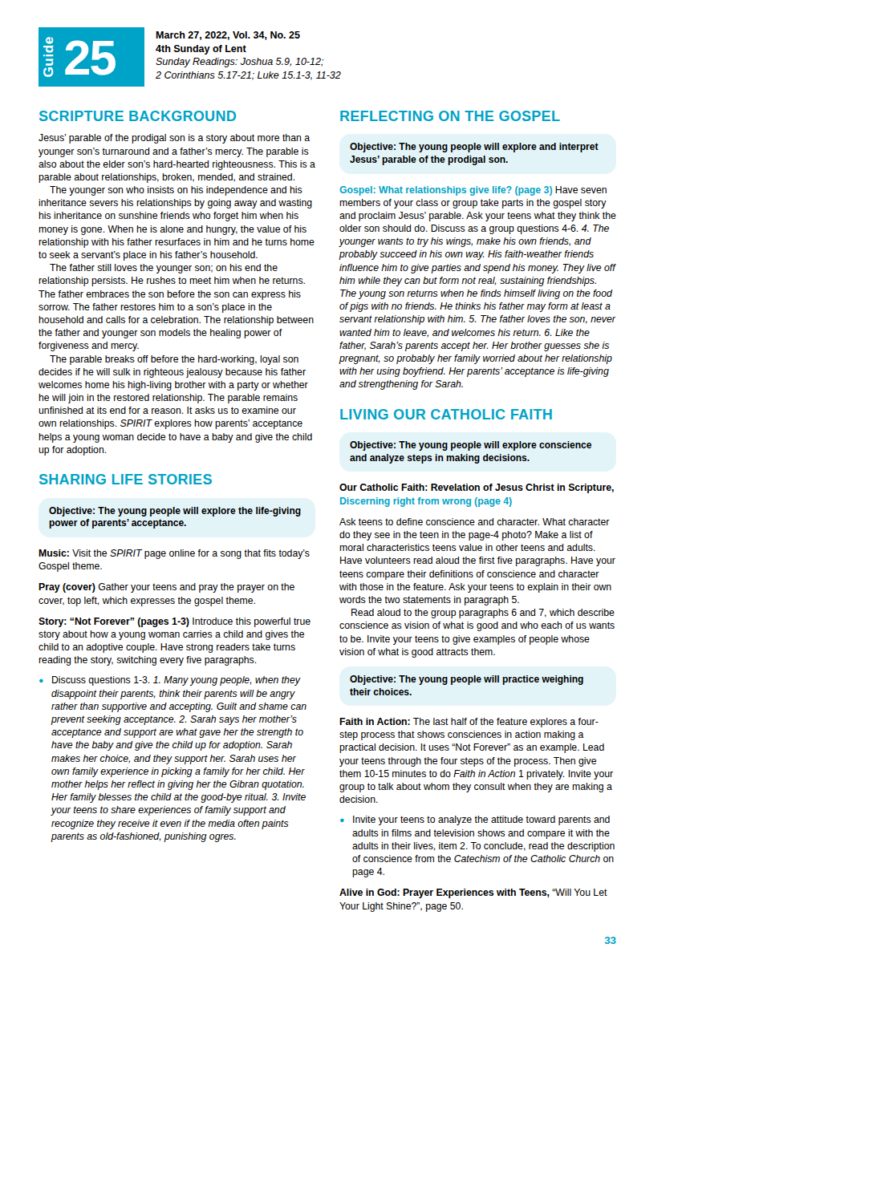Guide
25
March 27, 2022, Vol. 34, No. 25
4th Sunday of Lent
Sunday Readings: Joshua 5.9, 10-12;
2 Corinthians 5.17-21; Luke 15.1-3, 11-32
Scripture Background
Jesus’ parable of the prodigal son is a story about more than a younger son’s turnaround and a father’s mercy. The parable is also about the elder son’s hard-hearted righteousness. This is a parable about relationships, broken, mended, and strained.
The younger son who insists on his independence and his inheritance severs his relationships by going away and wasting his inheritance on sunshine friends who forget him when his money is gone. When he is alone and hungry, the value of his relationship with his father resurfaces in him and he turns home to seek a servant’s place in his father’s household.
The father still loves the younger son; on his end the relationship persists. He rushes to meet him when he returns. The father embraces the son before the son can express his sorrow. The father restores him to a son’s place in the household and calls for a celebration. The relationship between the father and younger son models the healing power of forgiveness and mercy.
The parable breaks off before the hard-working, loyal son decides if he will sulk in righteous jealousy because his father welcomes home his high-living brother with a party or whether he will join in the restored relationship. The parable remains unfinished at its end for a reason. It asks us to examine our own relationships. SPIRIT explores how parents’ acceptance helps a young woman decide to have a baby and give the child up for adoption.
Sharing Life Stories
Objective: The young people will explore the life-giving power of parents’ acceptance.
Music: Visit the SPIRIT page online for a song that fits today’s Gospel theme.
Pray (cover) Gather your teens and pray the prayer on the cover, top left, which expresses the gospel theme.
Story: “Not Forever” (pages 1-3) Introduce this powerful true story about how a young woman carries a child and gives the child to an adoptive couple. Have strong readers take turns reading the story, switching every five paragraphs.
Discuss questions 1-3. 1. Many young people, when they disappoint their parents, think their parents will be angry rather than supportive and accepting. Guilt and shame can prevent seeking acceptance. 2. Sarah says her mother’s acceptance and support are what gave her the strength to have the baby and give the child up for adoption. Sarah makes her choice, and they support her. Sarah uses her own family experience in picking a family for her child. Her mother helps her reflect in giving her the Gibran quotation. Her family blesses the child at the good-bye ritual. 3. Invite your teens to share experiences of family support and recognize they receive it even if the media often paints parents as old-fashioned, punishing ogres.
Reflecting on the Gospel
Objective: The young people will explore and interpret Jesus’ parable of the prodigal son.
Gospel: What relationships give life? (page 3) Have seven members of your class or group take parts in the gospel story and proclaim Jesus’ parable. Ask your teens what they think the older son should do. Discuss as a group questions 4-6. 4. The younger wants to try his wings, make his own friends, and probably succeed in his own way. His faith-weather friends influence him to give parties and spend his money. They live off him while they can but form not real, sustaining friendships. The young son returns when he finds himself living on the food of pigs with no friends. He thinks his father may form at least a servant relationship with him. 5. The father loves the son, never wanted him to leave, and welcomes his return. 6. Like the father, Sarah’s parents accept her. Her brother guesses she is pregnant, so probably her family worried about her relationship with her using boyfriend. Her parents’ acceptance is life-giving and strengthening for Sarah.
Living Our Catholic Faith
Objective: The young people will explore conscience and analyze steps in making decisions.
Our Catholic Faith: Revelation of Jesus Christ in Scripture,
Discerning right from wrong (page 4)
Ask teens to define conscience and character. What character do they see in the teen in the page-4 photo? Make a list of moral characteristics teens value in other teens and adults. Have volunteers read aloud the first five paragraphs. Have your teens compare their definitions of conscience and character with those in the feature. Ask your teens to explain in their own words the two statements in paragraph 5.
Read aloud to the group paragraphs 6 and 7, which describe conscience as vision of what is good and who each of us wants to be. Invite your teens to give examples of people whose vision of what is good attracts them.
Objective: The young people will practice weighing their choices.
Faith in Action: The last half of the feature explores a four-step process that shows consciences in action making a practical decision. It uses “Not Forever” as an example. Lead your teens through the four steps of the process. Then give them 10-15 minutes to do Faith in Action 1 privately. Invite your group to talk about whom they consult when they are making a decision.
Invite your teens to analyze the attitude toward parents and adults in films and television shows and compare it with the adults in their lives, item 2. To conclude, read the description of conscience from the Catechism of the Catholic Church on page 4.
Alive in God: Prayer Experiences with Teens, “Will You Let Your Light Shine?”, page 50.
33